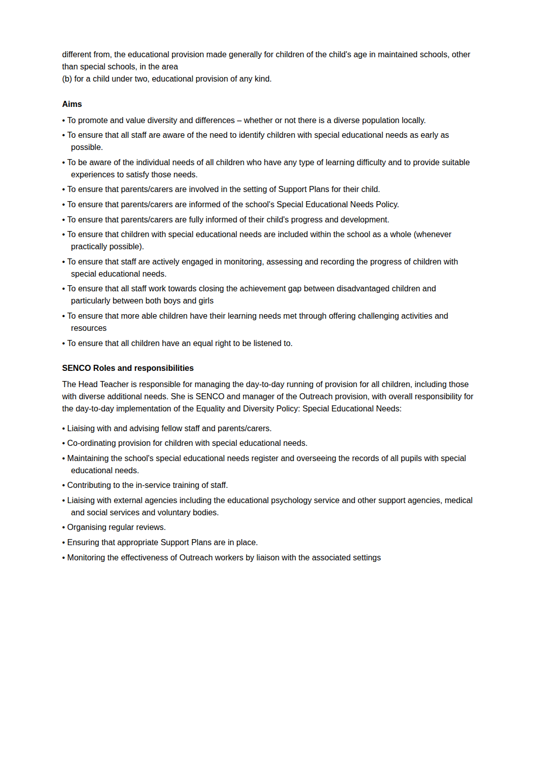different from, the educational provision made generally for children of the child's age in maintained schools, other than special schools, in the area
(b) for a child under two, educational provision of any kind.
Aims
To promote and value diversity and differences – whether or not there is a diverse population locally.
To ensure that all staff are aware of the need to identify children with special educational needs as early as possible.
To be aware of the individual needs of all children who have any type of learning difficulty and to provide suitable experiences to satisfy those needs.
To ensure that parents/carers are involved in the setting of Support Plans for their child.
To ensure that parents/carers are informed of the school's Special Educational Needs Policy.
To ensure that parents/carers are fully informed of their child's progress and development.
To ensure that children with special educational needs are included within the school as a whole (whenever practically possible).
To ensure that staff are actively engaged in monitoring, assessing and recording the progress of children with special educational needs.
To ensure that all staff work towards closing the achievement gap between disadvantaged children and particularly between both boys and girls
To ensure that more able children have their learning needs met through offering challenging activities and resources
To ensure that all children have an equal right to be listened to.
SENCO Roles and responsibilities
The Head Teacher is responsible for managing the day-to-day running of provision for all children, including those with diverse additional needs. She is SENCO and manager of the Outreach provision, with overall responsibility for the day-to-day implementation of the Equality and Diversity Policy: Special Educational Needs:
Liaising with and advising fellow staff and parents/carers.
Co-ordinating provision for children with special educational needs.
Maintaining the school's special educational needs register and overseeing the records of all pupils with special educational needs.
Contributing to the in-service training of staff.
Liaising with external agencies including the educational psychology service and other support agencies, medical and social services and voluntary bodies.
Organising regular reviews.
Ensuring that appropriate Support Plans are in place.
Monitoring the effectiveness of Outreach workers by liaison with the associated settings